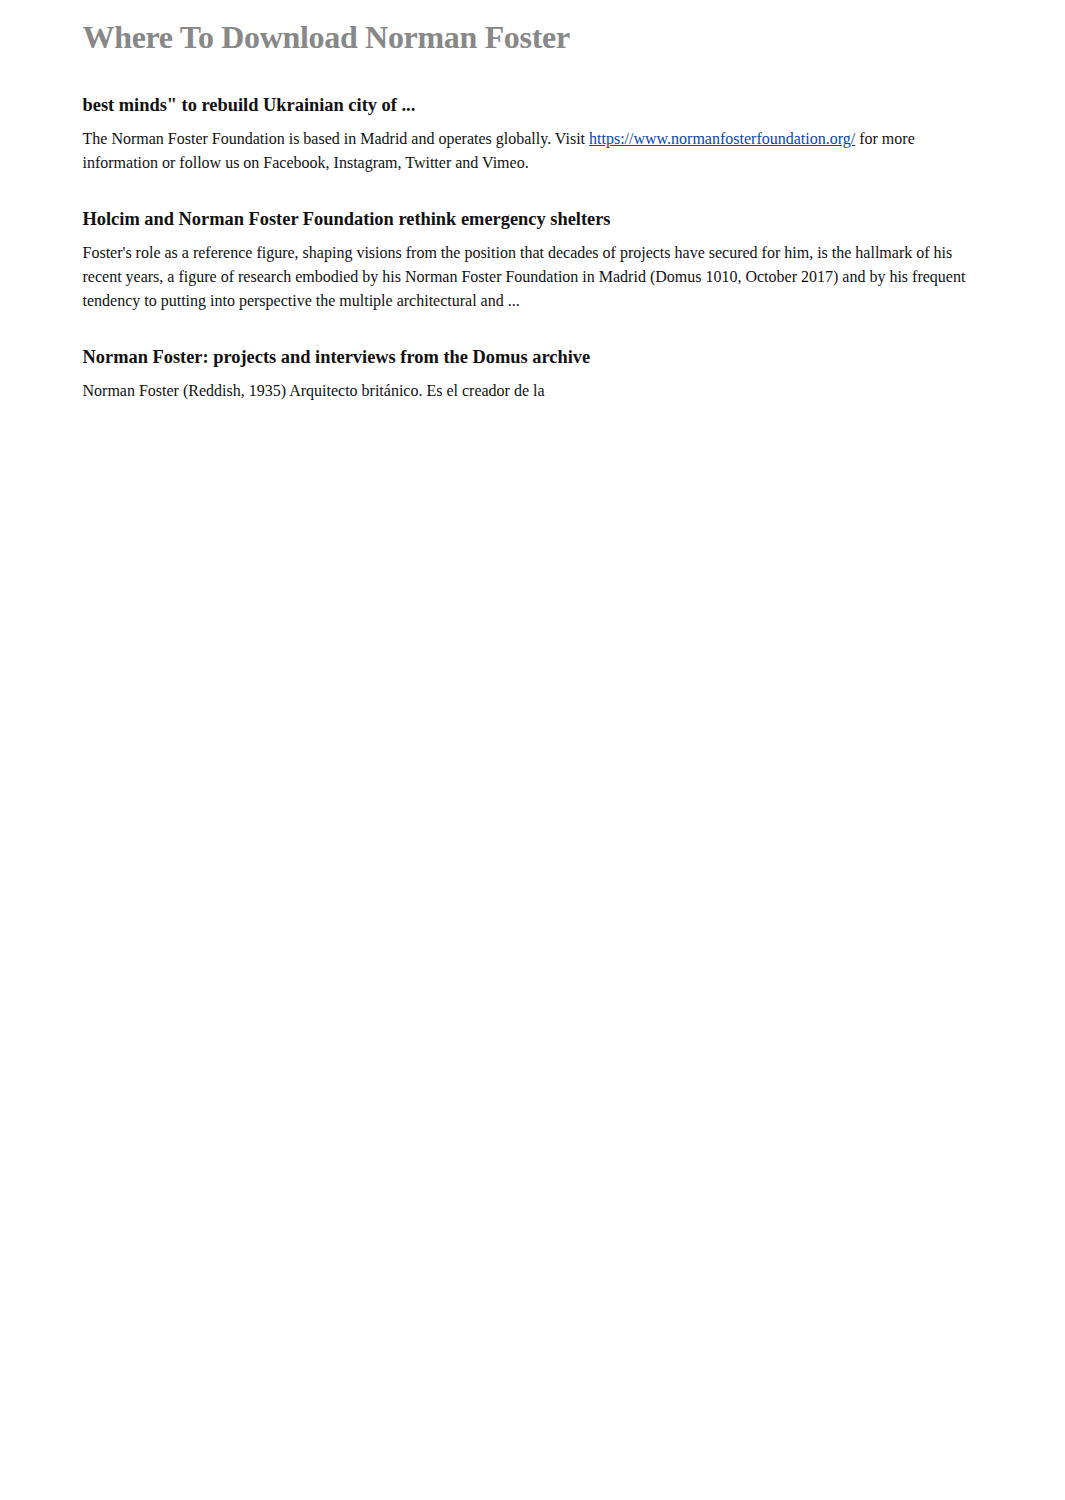Where To Download Norman Foster
best minds" to rebuild Ukrainian city of ...
The Norman Foster Foundation is based in Madrid and operates globally. Visit https://www.normanfosterfoundation.org/ for more information or follow us on Facebook, Instagram, Twitter and Vimeo.
Holcim and Norman Foster Foundation rethink emergency shelters
Foster's role as a reference figure, shaping visions from the position that decades of projects have secured for him, is the hallmark of his recent years, a figure of research embodied by his Norman Foster Foundation in Madrid (Domus 1010, October 2017) and by his frequent tendency to putting into perspective the multiple architectural and ...
Norman Foster: projects and interviews from the Domus archive
Norman Foster (Reddish, 1935) Arquitecto británico. Es el creador de la